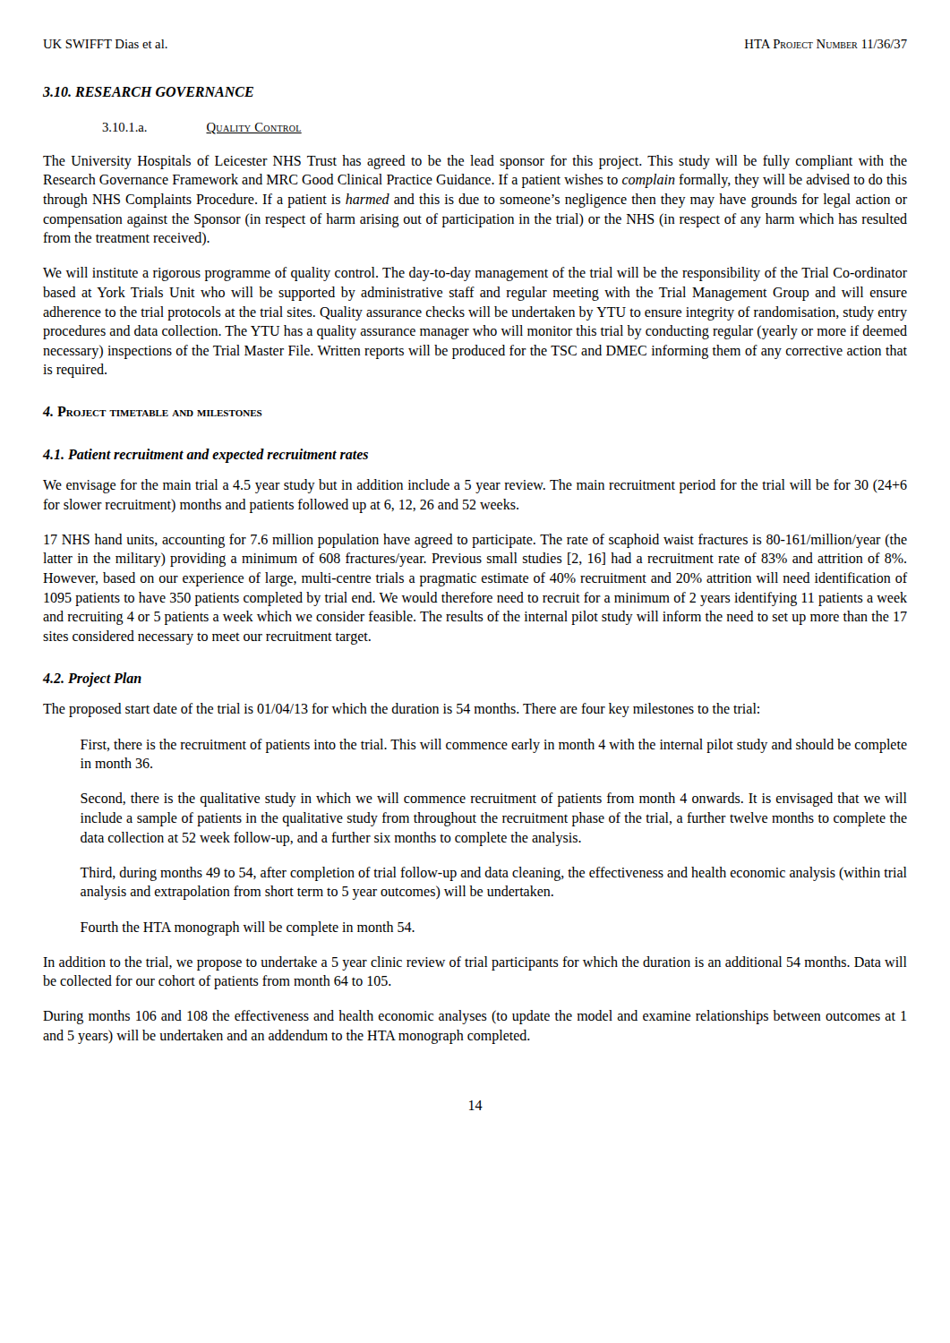UK SWIFFT Dias et al.
HTA Project Number 11/36/37
3.10. RESEARCH GOVERNANCE
3.10.1.a. Quality Control
The University Hospitals of Leicester NHS Trust has agreed to be the lead sponsor for this project. This study will be fully compliant with the Research Governance Framework and MRC Good Clinical Practice Guidance. If a patient wishes to complain formally, they will be advised to do this through NHS Complaints Procedure. If a patient is harmed and this is due to someone’s negligence then they may have grounds for legal action or compensation against the Sponsor (in respect of harm arising out of participation in the trial) or the NHS (in respect of any harm which has resulted from the treatment received).
We will institute a rigorous programme of quality control. The day-to-day management of the trial will be the responsibility of the Trial Co-ordinator based at York Trials Unit who will be supported by administrative staff and regular meeting with the Trial Management Group and will ensure adherence to the trial protocols at the trial sites. Quality assurance checks will be undertaken by YTU to ensure integrity of randomisation, study entry procedures and data collection. The YTU has a quality assurance manager who will monitor this trial by conducting regular (yearly or more if deemed necessary) inspections of the Trial Master File. Written reports will be produced for the TSC and DMEC informing them of any corrective action that is required.
4. Project timetable and milestones
4.1. Patient recruitment and expected recruitment rates
We envisage for the main trial a 4.5 year study but in addition include a 5 year review. The main recruitment period for the trial will be for 30 (24+6 for slower recruitment) months and patients followed up at 6, 12, 26 and 52 weeks.
17 NHS hand units, accounting for 7.6 million population have agreed to participate. The rate of scaphoid waist fractures is 80-161/million/year (the latter in the military) providing a minimum of 608 fractures/year. Previous small studies [2, 16] had a recruitment rate of 83% and attrition of 8%. However, based on our experience of large, multi-centre trials a pragmatic estimate of 40% recruitment and 20% attrition will need identification of 1095 patients to have 350 patients completed by trial end. We would therefore need to recruit for a minimum of 2 years identifying 11 patients a week and recruiting 4 or 5 patients a week which we consider feasible. The results of the internal pilot study will inform the need to set up more than the 17 sites considered necessary to meet our recruitment target.
4.2. Project Plan
The proposed start date of the trial is 01/04/13 for which the duration is 54 months. There are four key milestones to the trial:
First, there is the recruitment of patients into the trial. This will commence early in month 4 with the internal pilot study and should be complete in month 36.
Second, there is the qualitative study in which we will commence recruitment of patients from month 4 onwards. It is envisaged that we will include a sample of patients in the qualitative study from throughout the recruitment phase of the trial, a further twelve months to complete the data collection at 52 week follow-up, and a further six months to complete the analysis.
Third, during months 49 to 54, after completion of trial follow-up and data cleaning, the effectiveness and health economic analysis (within trial analysis and extrapolation from short term to 5 year outcomes) will be undertaken.
Fourth the HTA monograph will be complete in month 54.
In addition to the trial, we propose to undertake a 5 year clinic review of trial participants for which the duration is an additional 54 months. Data will be collected for our cohort of patients from month 64 to 105.
During months 106 and 108 the effectiveness and health economic analyses (to update the model and examine relationships between outcomes at 1 and 5 years) will be undertaken and an addendum to the HTA monograph completed.
14